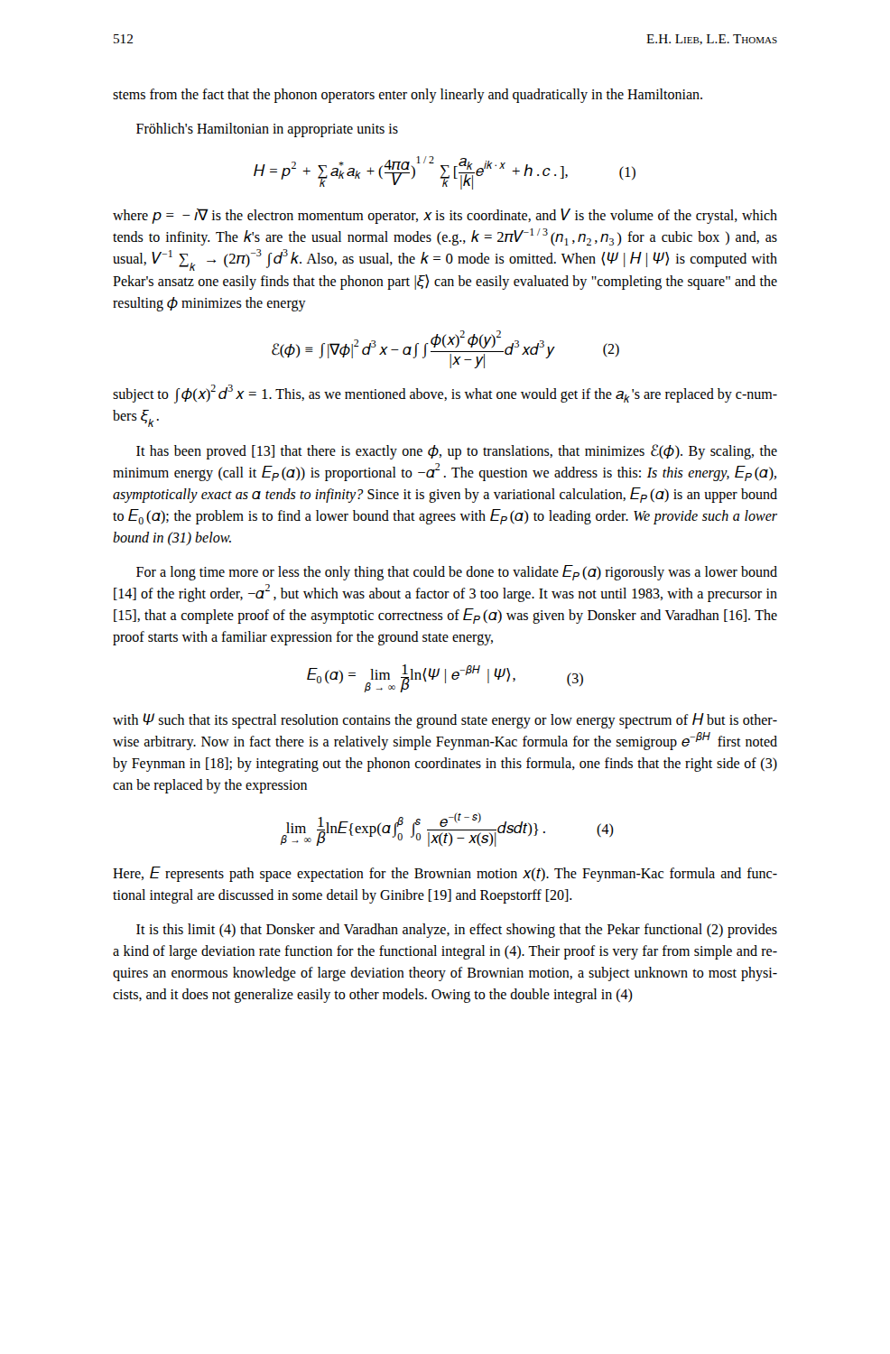512 E.H. Lieb, L.E. Thomas
stems from the fact that the phonon operators enter only linearly and quadratically in the Hamiltonian.
Fröhlich's Hamiltonian in appropriate units is
H= p2 + ∑k ak* ak + (4παV) 1/2 ∑k [ ak|k| eik·x +h.c. ] , (1)
where p=−i∇ is the electron momentum operator, x is its coordinate, and V is the volume of the crystal, which tends to infinity. The k's are the usual normal modes (e.g., k=2πV−1/3(n1,n2,n3) for a cubic box ) and, as usual, V−1∑k→(2π)−3∫d3k. Also, as usual, the k=0 mode is omitted. When ⟨Ψ|H|Ψ⟩ is computed with Pekar's ansatz one easily finds that the phonon part |ξ⟩ can be easily evaluated by "completing the square" and the resulting ϕ minimizes the energy
ℰ(ϕ)≡ ∫|∇ϕ|2d3x −α ∫∫ ϕ(x)2ϕ(y)2 |x−y| d3xd3y (2)
subject to ∫ϕ(x)2d3x=1. This, as we mentioned above, is what one would get if the ak's are replaced by c-numbers ξk.
It has been proved [13] that there is exactly one ϕ, up to translations, that minimizes ℰ(ϕ). By scaling, the minimum energy (call it EP(α)) is proportional to −α2. The question we address is this: Is this energy, EP(α), asymptotically exact as α tends to infinity? Since it is given by a variational calculation, EP(α) is an upper bound to E0(α); the problem is to find a lower bound that agrees with EP(α) to leading order. We provide such a lower bound in (31) below.
For a long time more or less the only thing that could be done to validate EP(α) rigorously was a lower bound [14] of the right order, −α2, but which was about a factor of 3 too large. It was not until 1983, with a precursor in [15], that a complete proof of the asymptotic correctness of EP(α) was given by Donsker and Varadhan [16]. The proof starts with a familiar expression for the ground state energy,
E0(α)= limβ→∞ 1β ln⟨Ψ| e−βH |Ψ⟩, (3)
with Ψ such that its spectral resolution contains the ground state energy or low energy spectrum of H but is otherwise arbitrary. Now in fact there is a relatively simple Feynman-Kac formula for the semigroup e−βH first noted by Feynman in [18]; by integrating out the phonon coordinates in this formula, one finds that the right side of (3) can be replaced by the expression
limβ→∞ 1β lnE { exp(α ∫0β ∫0s e−(t−s) |x(t)−x(s)| dsdt) } . (4)
Here, E represents path space expectation for the Brownian motion x(t). The Feynman-Kac formula and functional integral are discussed in some detail by Ginibre [19] and Roepstorff [20].
It is this limit (4) that Donsker and Varadhan analyze, in effect showing that the Pekar functional (2) provides a kind of large deviation rate function for the functional integral in (4). Their proof is very far from simple and requires an enormous knowledge of large deviation theory of Brownian motion, a subject unknown to most physicists, and it does not generalize easily to other models. Owing to the double integral in (4)